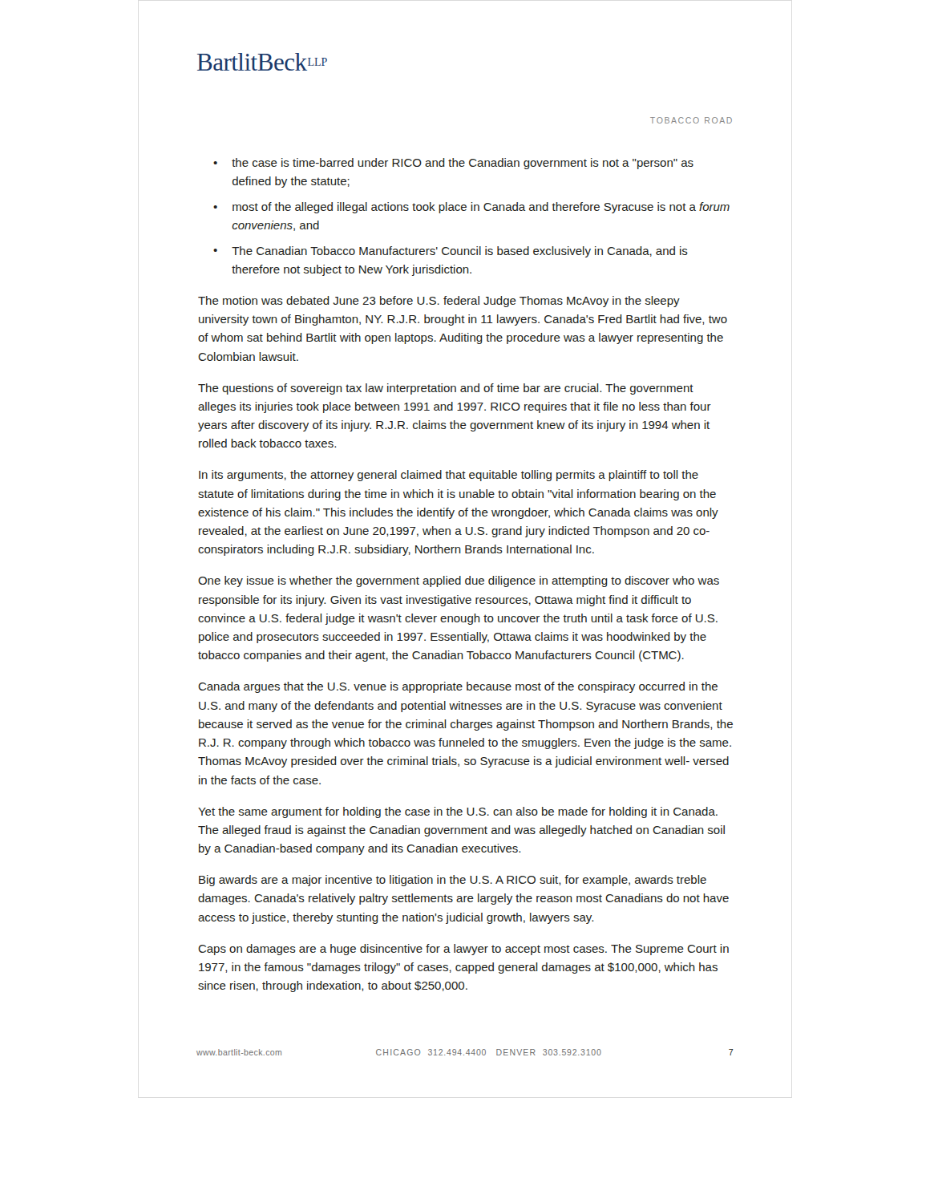Bartlit Beck LLP
Tobacco Road
the case is time-barred under RICO and the Canadian government is not a "person" as defined by the statute;
most of the alleged illegal actions took place in Canada and therefore Syracuse is not a forum conveniens, and
The Canadian Tobacco Manufacturers' Council is based exclusively in Canada, and is therefore not subject to New York jurisdiction.
The motion was debated June 23 before U.S. federal Judge Thomas McAvoy in the sleepy university town of Binghamton, NY. R.J.R. brought in 11 lawyers. Canada's Fred Bartlit had five, two of whom sat behind Bartlit with open laptops. Auditing the procedure was a lawyer representing the Colombian lawsuit.
The questions of sovereign tax law interpretation and of time bar are crucial. The government alleges its injuries took place between 1991 and 1997. RICO requires that it file no less than four years after discovery of its injury. R.J.R. claims the government knew of its injury in 1994 when it rolled back tobacco taxes.
In its arguments, the attorney general claimed that equitable tolling permits a plaintiff to toll the statute of limitations during the time in which it is unable to obtain "vital information bearing on the existence of his claim." This includes the identify of the wrongdoer, which Canada claims was only revealed, at the earliest on June 20,1997, when a U.S. grand jury indicted Thompson and 20 co-conspirators including R.J.R. subsidiary, Northern Brands International Inc.
One key issue is whether the government applied due diligence in attempting to discover who was responsible for its injury. Given its vast investigative resources, Ottawa might find it difficult to convince a U.S. federal judge it wasn't clever enough to uncover the truth until a task force of U.S. police and prosecutors succeeded in 1997. Essentially, Ottawa claims it was hoodwinked by the tobacco companies and their agent, the Canadian Tobacco Manufacturers Council (CTMC).
Canada argues that the U.S. venue is appropriate because most of the conspiracy occurred in the U.S. and many of the defendants and potential witnesses are in the U.S. Syracuse was convenient because it served as the venue for the criminal charges against Thompson and Northern Brands, the R.J. R. company through which tobacco was funneled to the smugglers. Even the judge is the same. Thomas McAvoy presided over the criminal trials, so Syracuse is a judicial environment well- versed in the facts of the case.
Yet the same argument for holding the case in the U.S. can also be made for holding it in Canada. The alleged fraud is against the Canadian government and was allegedly hatched on Canadian soil by a Canadian-based company and its Canadian executives.
Big awards are a major incentive to litigation in the U.S. A RICO suit, for example, awards treble damages. Canada's relatively paltry settlements are largely the reason most Canadians do not have access to justice, thereby stunting the nation's judicial growth, lawyers say.
Caps on damages are a huge disincentive for a lawyer to accept most cases. The Supreme Court in 1977, in the famous "damages trilogy" of cases, capped general damages at $100,000, which has since risen, through indexation, to about $250,000.
www.bartlit-beck.com
CHICAGO 312.494.4400 DENVER 303.592.3100
7